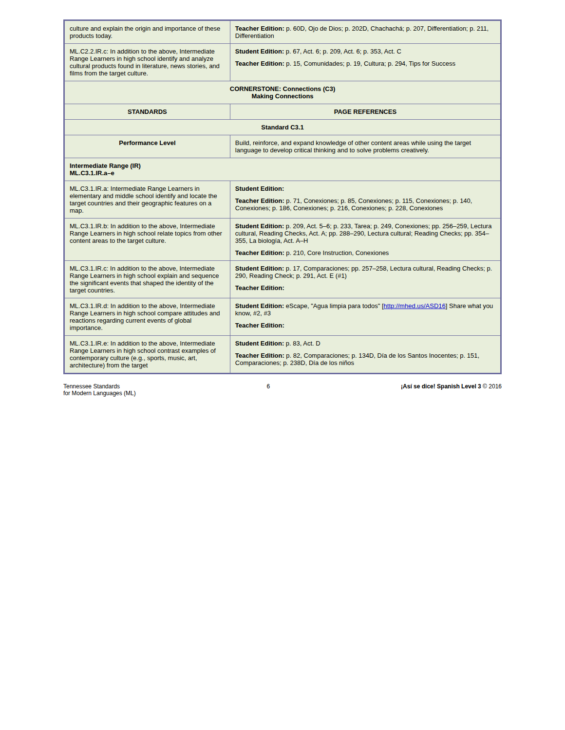| culture and explain the origin and importance of these products today. | Teacher Edition: p. 60D, Ojo de Dios; p. 202D, Chachachá; p. 207, Differentiation; p. 211, Differentiation |
| ML.C2.2.IR.c: In addition to the above, Intermediate Range Learners in high school identify and analyze cultural products found in literature, news stories, and films from the target culture. | Student Edition: p. 67, Act. 6; p. 209, Act. 6; p. 353, Act. C Teacher Edition: p. 15, Comunidades; p. 19, Cultura; p. 294, Tips for Success |
| CORNERSTONE: Connections (C3) Making Connections |
| STANDARDS | PAGE REFERENCES |
| Standard C3.1 |
| Performance Level | Build, reinforce, and expand knowledge of other content areas while using the target language to develop critical thinking and to solve problems creatively. |
| Intermediate Range (IR) ML.C3.1.IR.a–e |
| ML.C3.1.IR.a: Intermediate Range Learners in elementary and middle school identify and locate the target countries and their geographic features on a map. | Student Edition: Teacher Edition: p. 71, Conexiones; p. 85, Conexiones; p. 115, Conexiones; p. 140, Conexiones; p. 186, Conexiones; p. 216, Conexiones; p. 228, Conexiones |
| ML.C3.1.IR.b: In addition to the above, Intermediate Range Learners in high school relate topics from other content areas to the target culture. | Student Edition: p. 209, Act. 5–6; p. 233, Tarea; p. 249, Conexiones; pp. 256–259, Lectura cultural, Reading Checks, Act. A; pp. 288–290, Lectura cultural; Reading Checks; pp. 354–355, La biología, Act. A–H Teacher Edition: p. 210, Core Instruction, Conexiones |
| ML.C3.1.IR.c: In addition to the above, Intermediate Range Learners in high school explain and sequence the significant events that shaped the identity of the target countries. | Student Edition: p. 17, Comparaciones; pp. 257–258, Lectura cultural, Reading Checks; p. 290, Reading Check; p. 291, Act. E (#1) Teacher Edition: |
| ML.C3.1.IR.d: In addition to the above, Intermediate Range Learners in high school compare attitudes and reactions regarding current events of global importance. | Student Edition: eScape, "Agua limpia para todos" [ http://mhed.us/ASD16 ] Share what you know, #2, #3 Teacher Edition: |
| ML.C3.1.IR.e: In addition to the above, Intermediate Range Learners in high school contrast examples of contemporary culture (e.g., sports, music, art, architecture) from the target | Student Edition: p. 83, Act. D Teacher Edition: p. 82, Comparaciones; p. 134D, Día de los Santos Inocentes; p. 151, Comparaciones; p. 238D, Día de los niños |
Tennessee Standards
for Modern Languages (ML)
6
¡Así se dice! Spanish Level 3 © 2016